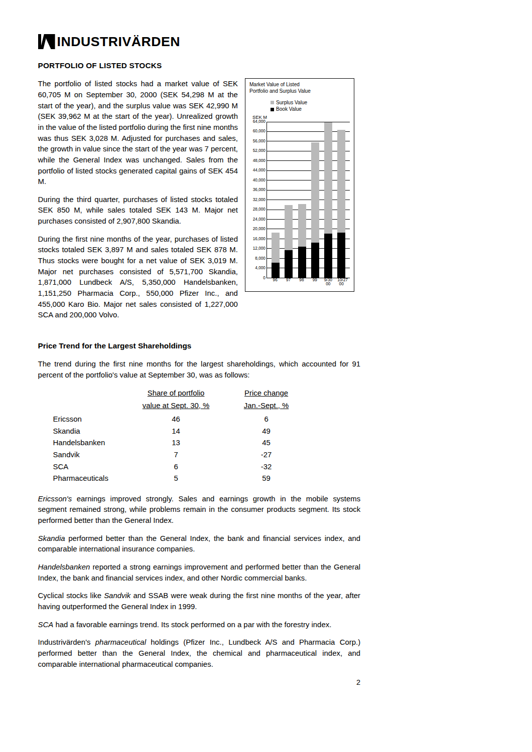INDUSTRIVÄRDEN
PORTFOLIO OF LISTED STOCKS
The portfolio of listed stocks had a market value of SEK 60,705 M on September 30, 2000 (SEK 54,298 M at the start of the year), and the surplus value was SEK 42,990 M (SEK 39,962 M at the start of the year). Unrealized growth in the value of the listed portfolio during the first nine months was thus SEK 3,028 M. Adjusted for purchases and sales, the growth in value since the start of the year was 7 percent, while the General Index was unchanged. Sales from the portfolio of listed stocks generated capital gains of SEK 454 M.
During the third quarter, purchases of listed stocks totaled SEK 850 M, while sales totaled SEK 143 M. Major net purchases consisted of 2,907,800 Skandia.
During the first nine months of the year, purchases of listed stocks totaled SEK 3,897 M and sales totaled SEK 878 M. Thus stocks were bought for a net value of SEK 3,019 M. Major net purchases consisted of 5,571,700 Skandia, 1,871,000 Lundbeck A/S, 5,350,000 Handelsbanken, 1,151,250 Pharmacia Corp., 550,000 Pfizer Inc., and 455,000 Karo Bio. Major net sales consisted of 1,227,000 SCA and 200,000 Volvo.
Market Value of Listed
Portfolio and Surplus Value
Surplus Value
Book Value
SEK M
64,000 60,000 56,000 52,000 48,000 44,000 40,000 36,000 32,000 28,000 24,000 20,000 16,000 12,000 8,000 4,000 0
96
97
98
99
9/30
00
10/27
00
Price Trend for the Largest Shareholdings
The trend during the first nine months for the largest shareholdings, which accounted for 91 percent of the portfolio's value at September 30, was as follows:
| | Share of portfolio | Price change |
| --- | --- | --- |
| | value at Sept. 30, % | Jan.-Sept., % |
| Ericsson | 46 | 6 |
| Skandia | 14 | 49 |
| Handelsbanken | 13 | 45 |
| Sandvik | 7 | -27 |
| SCA | 6 | -32 |
| Pharmaceuticals | 5 | 59 |
Ericsson's earnings improved strongly. Sales and earnings growth in the mobile systems segment remained strong, while problems remain in the consumer products segment. Its stock performed better than the General Index.
Skandia performed better than the General Index, the bank and financial services index, and comparable international insurance companies.
Handelsbanken reported a strong earnings improvement and performed better than the General Index, the bank and financial services index, and other Nordic commercial banks.
Cyclical stocks like Sandvik and SSAB were weak during the first nine months of the year, after having outperformed the General Index in 1999.
SCA had a favorable earnings trend. Its stock performed on a par with the forestry index.
Industrivärden's pharmaceutical holdings (Pfizer Inc., Lundbeck A/S and Pharmacia Corp.) performed better than the General Index, the chemical and pharmaceutical index, and comparable international pharmaceutical companies.
2